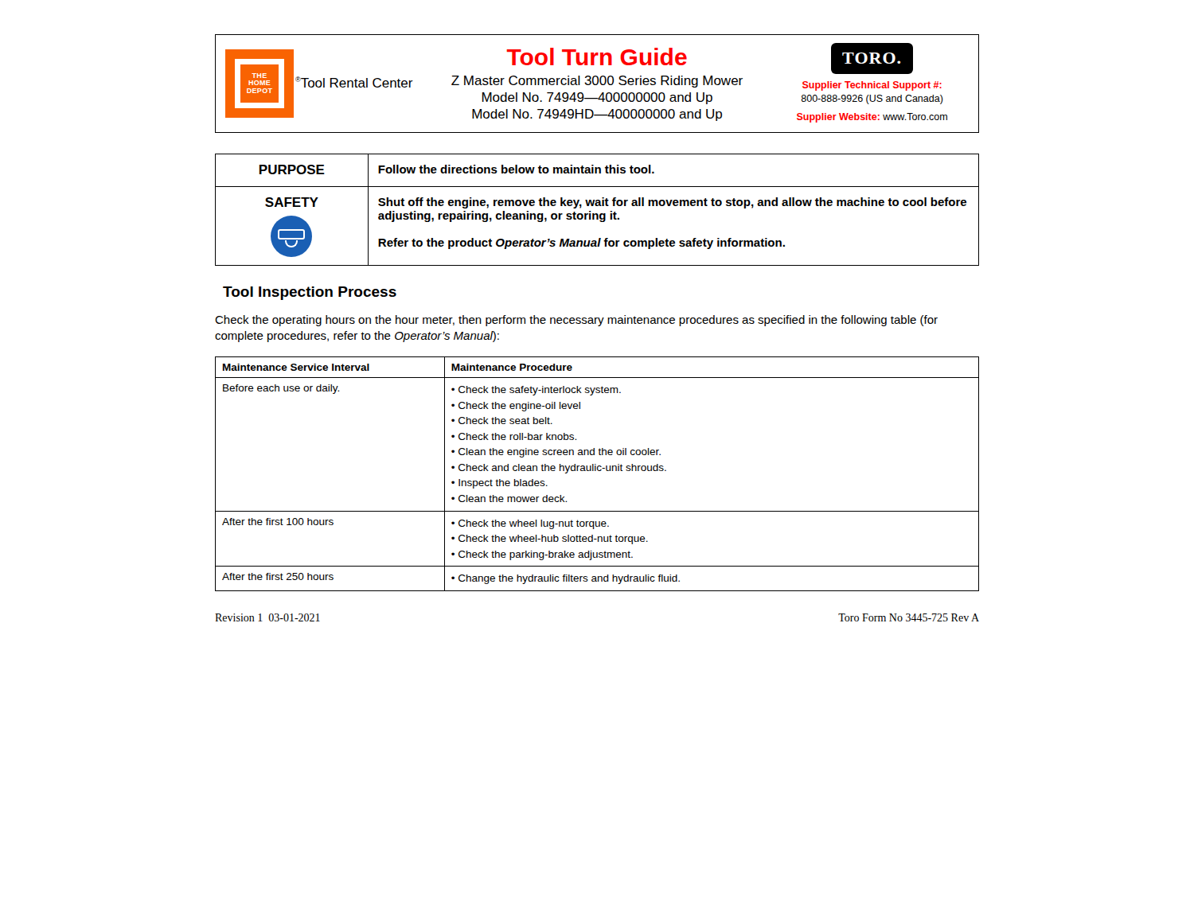THE
HOME
DEPOT
®Tool Rental Center
Tool Turn Guide
Z Master Commercial 3000 Series Riding Mower
Model No. 74949—400000000 and Up
Model No. 74949HD—400000000 and Up
TORO.
Supplier Technical Support #:
800-888-9926 (US and Canada)
Supplier Website: www.Toro.com
| PURPOSE | Follow the directions below to maintain this tool. |
| SAFETY | Shut off the engine, remove the key, wait for all movement to stop, and allow the machine to cool before adjusting, repairing, cleaning, or storing it. Refer to the product Operator’s Manual for complete safety information. |
Tool Inspection Process
Check the operating hours on the hour meter, then perform the necessary maintenance procedures as specified in the following table (for complete procedures, refer to the Operator’s Manual):
| Maintenance Service Interval | Maintenance Procedure |
| --- | --- |
| Before each use or daily. | Check the safety-interlock system. Check the engine-oil level Check the seat belt. Check the roll-bar knobs. Clean the engine screen and the oil cooler. Check and clean the hydraulic-unit shrouds. Inspect the blades. Clean the mower deck. |
| After the first 100 hours | Check the wheel lug-nut torque. Check the wheel-hub slotted-nut torque. Check the parking-brake adjustment. |
| After the first 250 hours | Change the hydraulic filters and hydraulic fluid. |
Revision 1 03-01-2021
Toro Form No 3445-725 Rev A